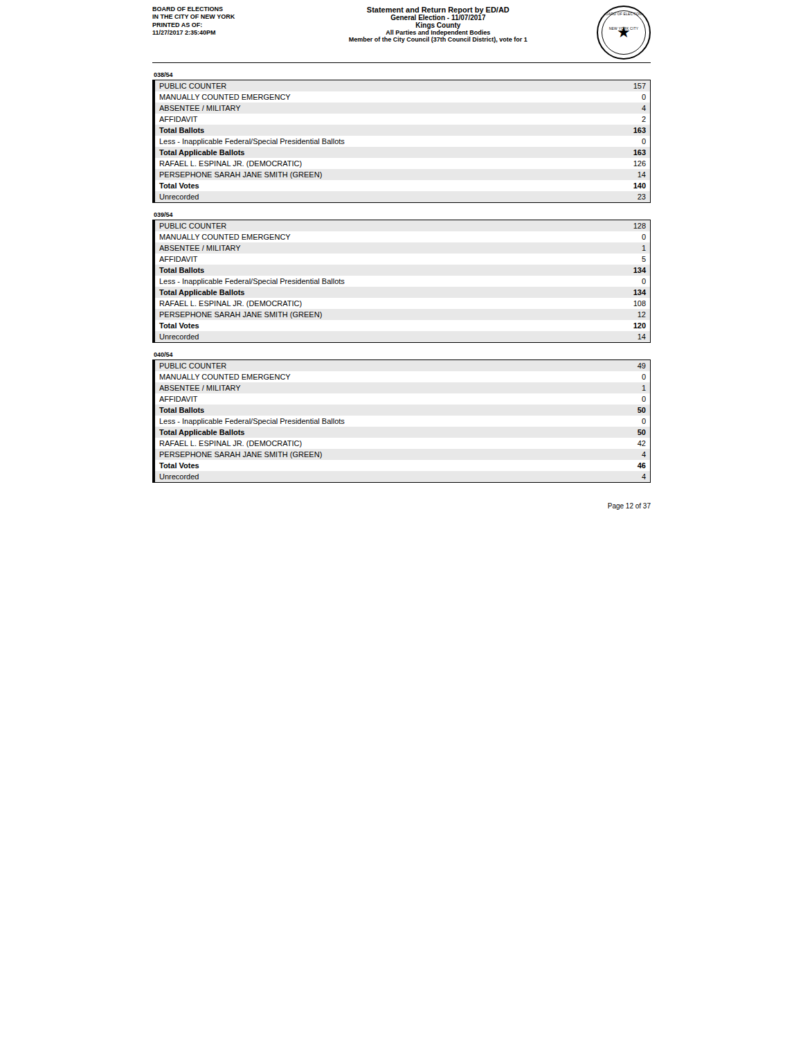BOARD OF ELECTIONS
IN THE CITY OF NEW YORK
PRINTED AS OF:
11/27/2017 2:35:40PM
Statement and Return Report by ED/AD
General Election - 11/07/2017
Kings County
All Parties and Independent Bodies
Member of the City Council (37th Council District), vote for 1
BOARD OF ELECTIONS
NEW YORK CITY
★
038/54
| PUBLIC COUNTER | 157 |
| MANUALLY COUNTED EMERGENCY | 0 |
| ABSENTEE / MILITARY | 4 |
| AFFIDAVIT | 2 |
| Total Ballots | 163 |
| Less - Inapplicable Federal/Special Presidential Ballots | 0 |
| Total Applicable Ballots | 163 |
| RAFAEL L. ESPINAL JR. (DEMOCRATIC) | 126 |
| PERSEPHONE SARAH JANE SMITH (GREEN) | 14 |
| Total Votes | 140 |
| Unrecorded | 23 |
039/54
| PUBLIC COUNTER | 128 |
| MANUALLY COUNTED EMERGENCY | 0 |
| ABSENTEE / MILITARY | 1 |
| AFFIDAVIT | 5 |
| Total Ballots | 134 |
| Less - Inapplicable Federal/Special Presidential Ballots | 0 |
| Total Applicable Ballots | 134 |
| RAFAEL L. ESPINAL JR. (DEMOCRATIC) | 108 |
| PERSEPHONE SARAH JANE SMITH (GREEN) | 12 |
| Total Votes | 120 |
| Unrecorded | 14 |
040/54
| PUBLIC COUNTER | 49 |
| MANUALLY COUNTED EMERGENCY | 0 |
| ABSENTEE / MILITARY | 1 |
| AFFIDAVIT | 0 |
| Total Ballots | 50 |
| Less - Inapplicable Federal/Special Presidential Ballots | 0 |
| Total Applicable Ballots | 50 |
| RAFAEL L. ESPINAL JR. (DEMOCRATIC) | 42 |
| PERSEPHONE SARAH JANE SMITH (GREEN) | 4 |
| Total Votes | 46 |
| Unrecorded | 4 |
Page 12 of 37